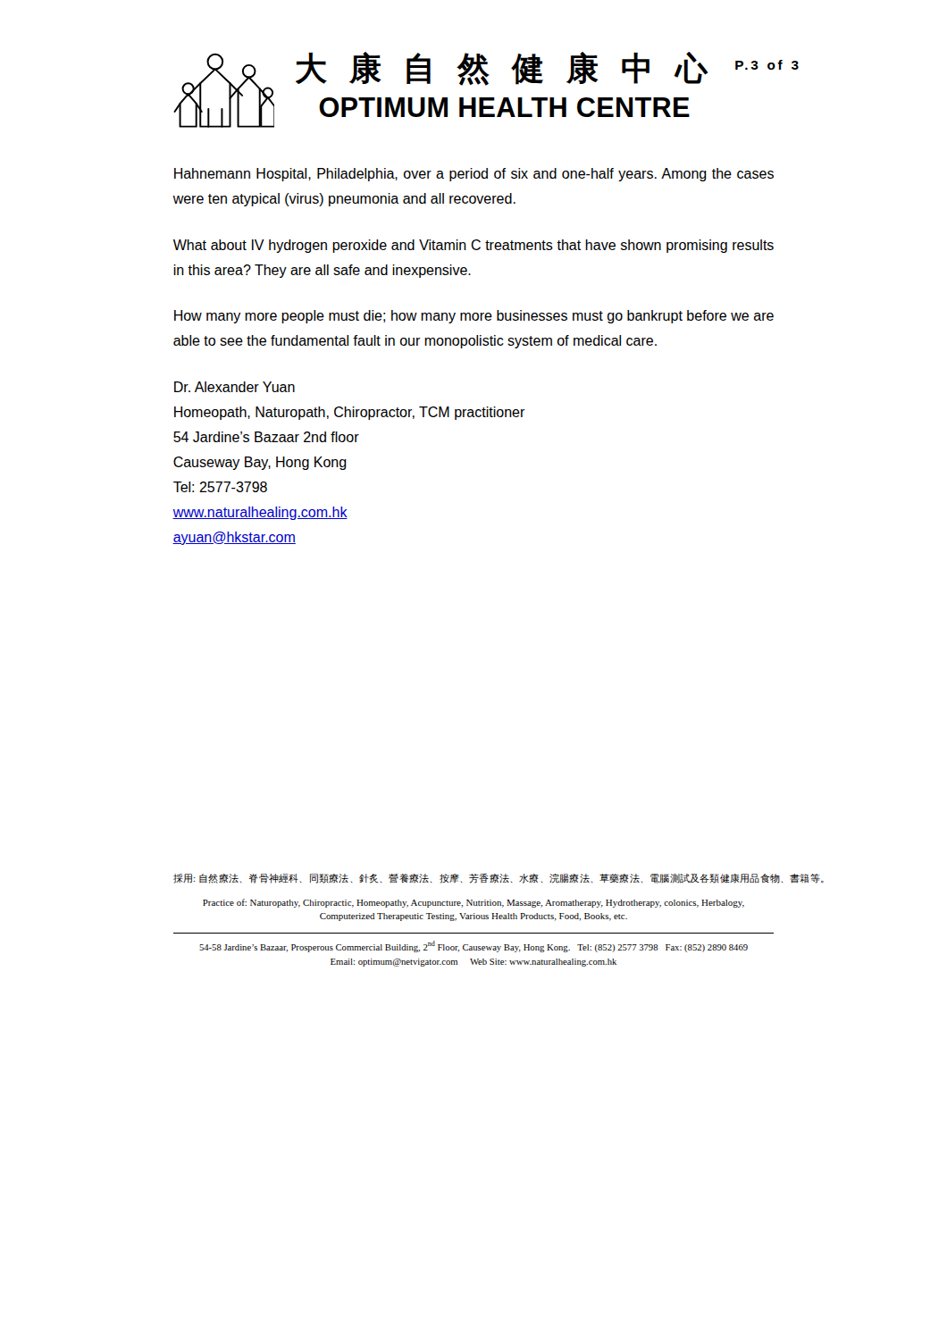大 康 自 然 健 康 中 心
OPTIMUM HEALTH CENTRE
P.3 of 3
Hahnemann Hospital, Philadelphia, over a period of six and one-half years. Among the cases were ten atypical (virus) pneumonia and all recovered.
What about IV hydrogen peroxide and Vitamin C treatments that have shown promising results in this area? They are all safe and inexpensive.
How many more people must die; how many more businesses must go bankrupt before we are able to see the fundamental fault in our monopolistic system of medical care.
Dr. Alexander Yuan
Homeopath, Naturopath, Chiropractor, TCM practitioner
54 Jardine’s Bazaar 2nd floor
Causeway Bay, Hong Kong
Tel: 2577-3798
www.naturalhealing.com.hk
ayuan@hkstar.com
採用: 自然療法、脊骨神經科、同類療法、針炙、營養療法、按摩、芳香療法、水療、浣腸療法、草藥療法、電腦測試及各類健康用品食物、書籍等。
Practice of: Naturopathy, Chiropractic, Homeopathy, Acupuncture, Nutrition, Massage, Aromatherapy, Hydrotherapy, colonics, Herbalogy,
Computerized Therapeutic Testing, Various Health Products, Food, Books, etc.
54-58 Jardine’s Bazaar, Prosperous Commercial Building, 2nd Floor, Causeway Bay, Hong Kong. Tel: (852) 2577 3798 Fax: (852) 2890 8469
Email: optimum@netvigator.com Web Site: www.naturalhealing.com.hk